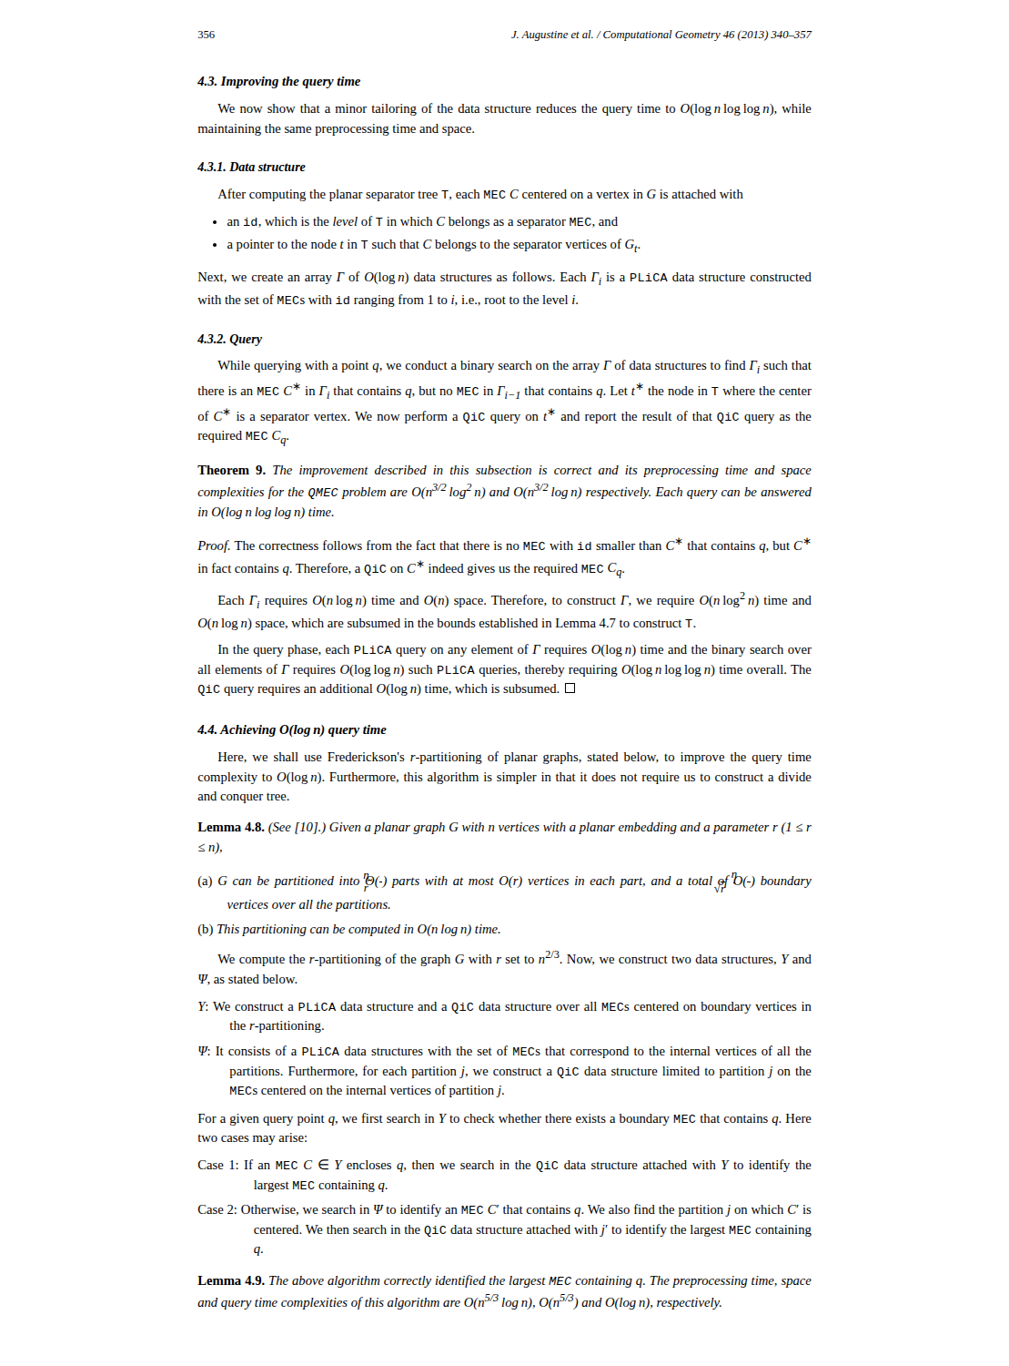356 J. Augustine et al. / Computational Geometry 46 (2013) 340–357
4.3. Improving the query time
We now show that a minor tailoring of the data structure reduces the query time to O(log n log log n), while maintaining the same preprocessing time and space.
4.3.1. Data structure
After computing the planar separator tree T, each MEC C centered on a vertex in G is attached with
an id, which is the level of T in which C belongs as a separator MEC, and
a pointer to the node t in T such that C belongs to the separator vertices of Gt.
Next, we create an array Γ of O(log n) data structures as follows. Each Γi is a PLiCA data structure constructed with the set of MECs with id ranging from 1 to i, i.e., root to the level i.
4.3.2. Query
While querying with a point q, we conduct a binary search on the array Γ of data structures to find Γi such that there is an MEC C∗ in Γi that contains q, but no MEC in Γi−1 that contains q. Let t∗ the node in T where the center of C∗ is a separator vertex. We now perform a QiC query on t∗ and report the result of that QiC query as the required MEC Cq.
Theorem 9. The improvement described in this subsection is correct and its preprocessing time and space complexities for the QMEC problem are O(n3/2 log2 n) and O(n3/2 log n) respectively. Each query can be answered in O(log n log log n) time.
Proof. The correctness follows from the fact that there is no MEC with id smaller than C∗ that contains q, but C∗ in fact contains q. Therefore, a QiC on C∗ indeed gives us the required MEC Cq.
Each Γi requires O(n log n) time and O(n) space. Therefore, to construct Γ, we require O(n log2 n) time and O(n log n) space, which are subsumed in the bounds established in Lemma 4.7 to construct T.
In the query phase, each PLiCA query on any element of Γ requires O(log n) time and the binary search over all elements of Γ requires O(log log n) such PLiCA queries, thereby requiring O(log n log log n) time overall. The QiC query requires an additional O(log n) time, which is subsumed.
4.4. Achieving O(log n) query time
Here, we shall use Frederickson's r-partitioning of planar graphs, stated below, to improve the query time complexity to O(log n). Furthermore, this algorithm is simpler in that it does not require us to construct a divide and conquer tree.
Lemma 4.8. (See [10].) Given a planar graph G with n vertices with a planar embedding and a parameter r (1 ≤ r ≤ n),
(a) G can be partitioned into Θ(nr) parts with at most O(r) vertices in each part, and a total of O(n√r) boundary vertices over all the partitions.
(b) This partitioning can be computed in O(n log n) time.
We compute the r-partitioning of the graph G with r set to n2/3. Now, we construct two data structures, Υ and Ψ, as stated below.
Υ: We construct a PLiCA data structure and a QiC data structure over all MECs centered on boundary vertices in the r-partitioning.
Ψ: It consists of a PLiCA data structures with the set of MECs that correspond to the internal vertices of all the partitions. Furthermore, for each partition j, we construct a QiC data structure limited to partition j on the MECs centered on the internal vertices of partition j.
For a given query point q, we first search in Υ to check whether there exists a boundary MEC that contains q. Here two cases may arise:
Case 1: If an MEC C ∈ Υ encloses q, then we search in the QiC data structure attached with Υ to identify the largest MEC containing q.
Case 2: Otherwise, we search in Ψ to identify an MEC C′ that contains q. We also find the partition j on which C′ is centered. We then search in the QiC data structure attached with j′ to identify the largest MEC containing q.
Lemma 4.9. The above algorithm correctly identified the largest MEC containing q. The preprocessing time, space and query time complexities of this algorithm are O(n5/3 log n), O(n5/3) and O(log n), respectively.